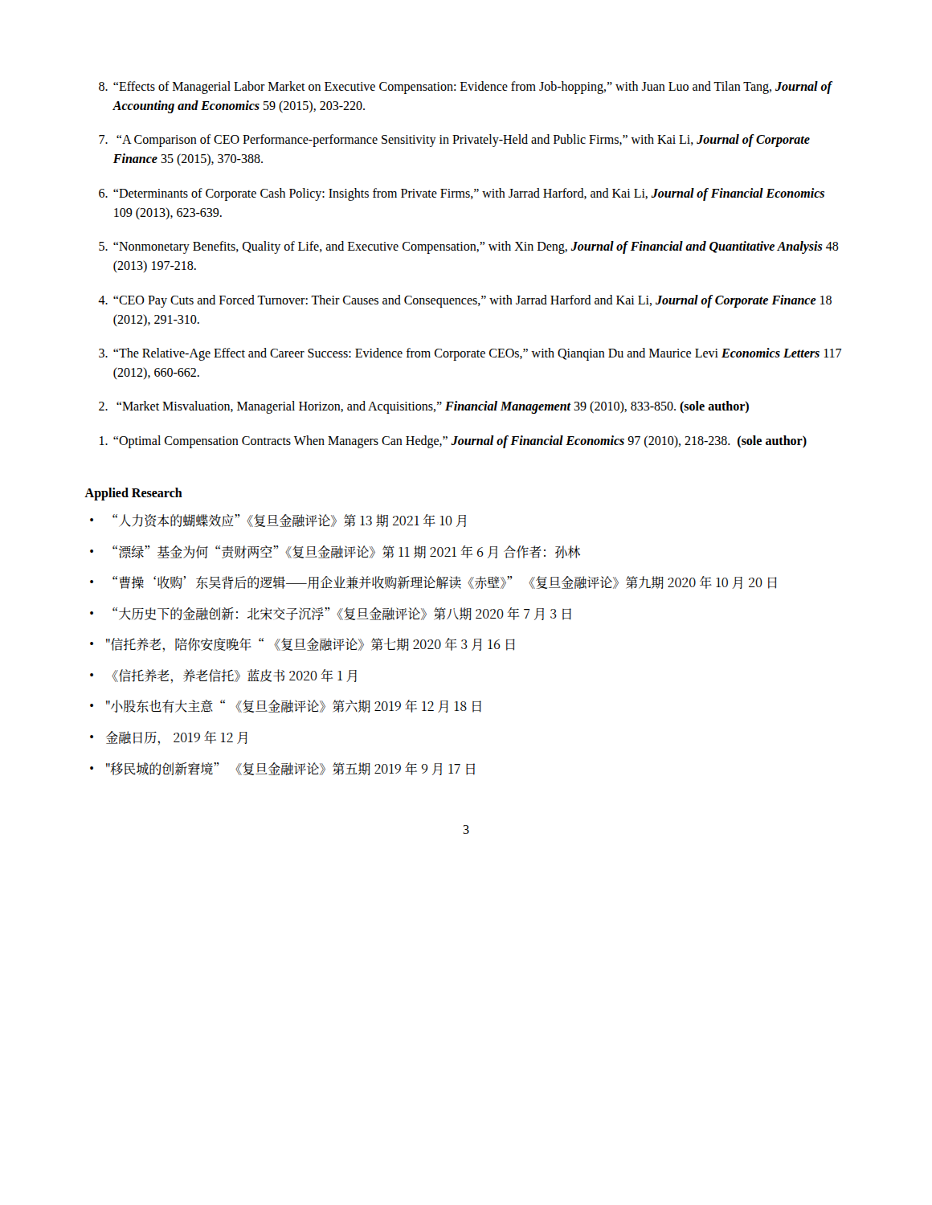8.“Effects of Managerial Labor Market on Executive Compensation: Evidence from Job-hopping,” with Juan Luo and Tilan Tang, Journal of Accounting and Economics 59 (2015), 203-220.
7. “A Comparison of CEO Performance-performance Sensitivity in Privately-Held and Public Firms,” with Kai Li, Journal of Corporate Finance 35 (2015), 370-388.
6.“Determinants of Corporate Cash Policy: Insights from Private Firms,” with Jarrad Harford, and Kai Li, Journal of Financial Economics 109 (2013), 623-639.
5.“Nonmonetary Benefits, Quality of Life, and Executive Compensation,” with Xin Deng, Journal of Financial and Quantitative Analysis 48 (2013) 197-218.
4.“CEO Pay Cuts and Forced Turnover: Their Causes and Consequences,” with Jarrad Harford and Kai Li, Journal of Corporate Finance 18 (2012), 291-310.
3.“The Relative-Age Effect and Career Success: Evidence from Corporate CEOs,” with Qianqian Du and Maurice Levi Economics Letters 117 (2012), 660-662.
2. “Market Misvaluation, Managerial Horizon, and Acquisitions,” Financial Management 39 (2010), 833-850. (sole author)
1.“Optimal Compensation Contracts When Managers Can Hedge,” Journal of Financial Economics 97 (2010), 218-238. (sole author)
Applied Research
“人力资本的蝴蝶效应”《复旦金融评论》第 13 期 2021 年 10 月
“漂绿”基金为何“责财两空”《复旦金融评论》第 11 期 2021 年 6 月 合作者：孙林
“曹操‘收购’东吴背后的逻辑——用企业兼并收购新理论解读《赤壁》” 《复旦金融评论》第九期 2020 年 10 月 20 日
“大历史下的金融创新：北宋交子沉浮”《复旦金融评论》第八期 2020 年 7 月 3 日
"信托养老，陪你安度晚年“ 《复旦金融评论》第七期 2020 年 3 月 16 日
《信托养老，养老信托》蓝皮书 2020 年 1 月
"小股东也有大主意“ 《复旦金融评论》第六期 2019 年 12 月 18 日
金融日历， 2019 年 12 月
"移民城的创新窘境” 《复旦金融评论》第五期 2019 年 9 月 17 日
3